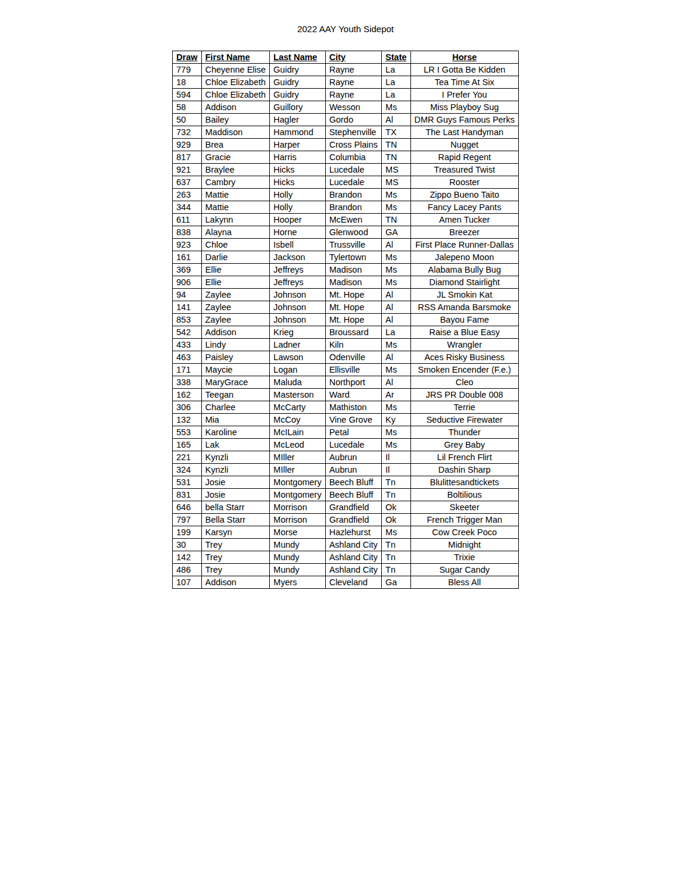2022 AAY Youth Sidepot
| Draw | First Name | Last Name | City | State | Horse |
| --- | --- | --- | --- | --- | --- |
| 779 | Cheyenne Elise | Guidry | Rayne | La | LR I Gotta Be Kidden |
| 18 | Chloe Elizabeth | Guidry | Rayne | La | Tea Time At Six |
| 594 | Chloe Elizabeth | Guidry | Rayne | La | I Prefer You |
| 58 | Addison | Guillory | Wesson | Ms | Miss Playboy Sug |
| 50 | Bailey | Hagler | Gordo | Al | DMR Guys Famous Perks |
| 732 | Maddison | Hammond | Stephenville | TX | The Last Handyman |
| 929 | Brea | Harper | Cross Plains | TN | Nugget |
| 817 | Gracie | Harris | Columbia | TN | Rapid Regent |
| 921 | Braylee | Hicks | Lucedale | MS | Treasured Twist |
| 637 | Cambry | Hicks | Lucedale | MS | Rooster |
| 263 | Mattie | Holly | Brandon | Ms | Zippo Bueno Taito |
| 344 | Mattie | Holly | Brandon | Ms | Fancy Lacey Pants |
| 611 | Lakynn | Hooper | McEwen | TN | Amen Tucker |
| 838 | Alayna | Horne | Glenwood | GA | Breezer |
| 923 | Chloe | Isbell | Trussville | Al | First Place Runner-Dallas |
| 161 | Darlie | Jackson | Tylertown | Ms | Jalepeno Moon |
| 369 | Ellie | Jeffreys | Madison | Ms | Alabama Bully Bug |
| 906 | Ellie | Jeffreys | Madison | Ms | Diamond Stairlight |
| 94 | Zaylee | Johnson | Mt. Hope | Al | JL Smokin Kat |
| 141 | Zaylee | Johnson | Mt. Hope | Al | RSS Amanda Barsmoke |
| 853 | Zaylee | Johnson | Mt. Hope | Al | Bayou Fame |
| 542 | Addison | Krieg | Broussard | La | Raise a Blue Easy |
| 433 | Lindy | Ladner | Kiln | Ms | Wrangler |
| 463 | Paisley | Lawson | Odenville | Al | Aces Risky Business |
| 171 | Maycie | Logan | Ellisville | Ms | Smoken Encender (F.e.) |
| 338 | MaryGrace | Maluda | Northport | Al | Cleo |
| 162 | Teegan | Masterson | Ward | Ar | JRS PR Double 008 |
| 306 | Charlee | McCarty | Mathiston | Ms | Terrie |
| 132 | Mia | McCoy | Vine Grove | Ky | Seductive Firewater |
| 553 | Karoline | McILain | Petal | Ms | Thunder |
| 165 | Lak | McLeod | Lucedale | Ms | Grey Baby |
| 221 | Kynzli | MIller | Aubrun | Il | Lil French Flirt |
| 324 | Kynzli | MIller | Aubrun | Il | Dashin Sharp |
| 531 | Josie | Montgomery | Beech Bluff | Tn | Blulittesandtickets |
| 831 | Josie | Montgomery | Beech Bluff | Tn | Boltilious |
| 646 | bella Starr | Morrison | Grandfield | Ok | Skeeter |
| 797 | Bella Starr | Morrison | Grandfield | Ok | French Trigger Man |
| 199 | Karsyn | Morse | Hazlehurst | Ms | Cow Creek Poco |
| 30 | Trey | Mundy | Ashland City | Tn | Midnight |
| 142 | Trey | Mundy | Ashland City | Tn | Trixie |
| 486 | Trey | Mundy | Ashland City | Tn | Sugar Candy |
| 107 | Addison | Myers | Cleveland | Ga | Bless All |